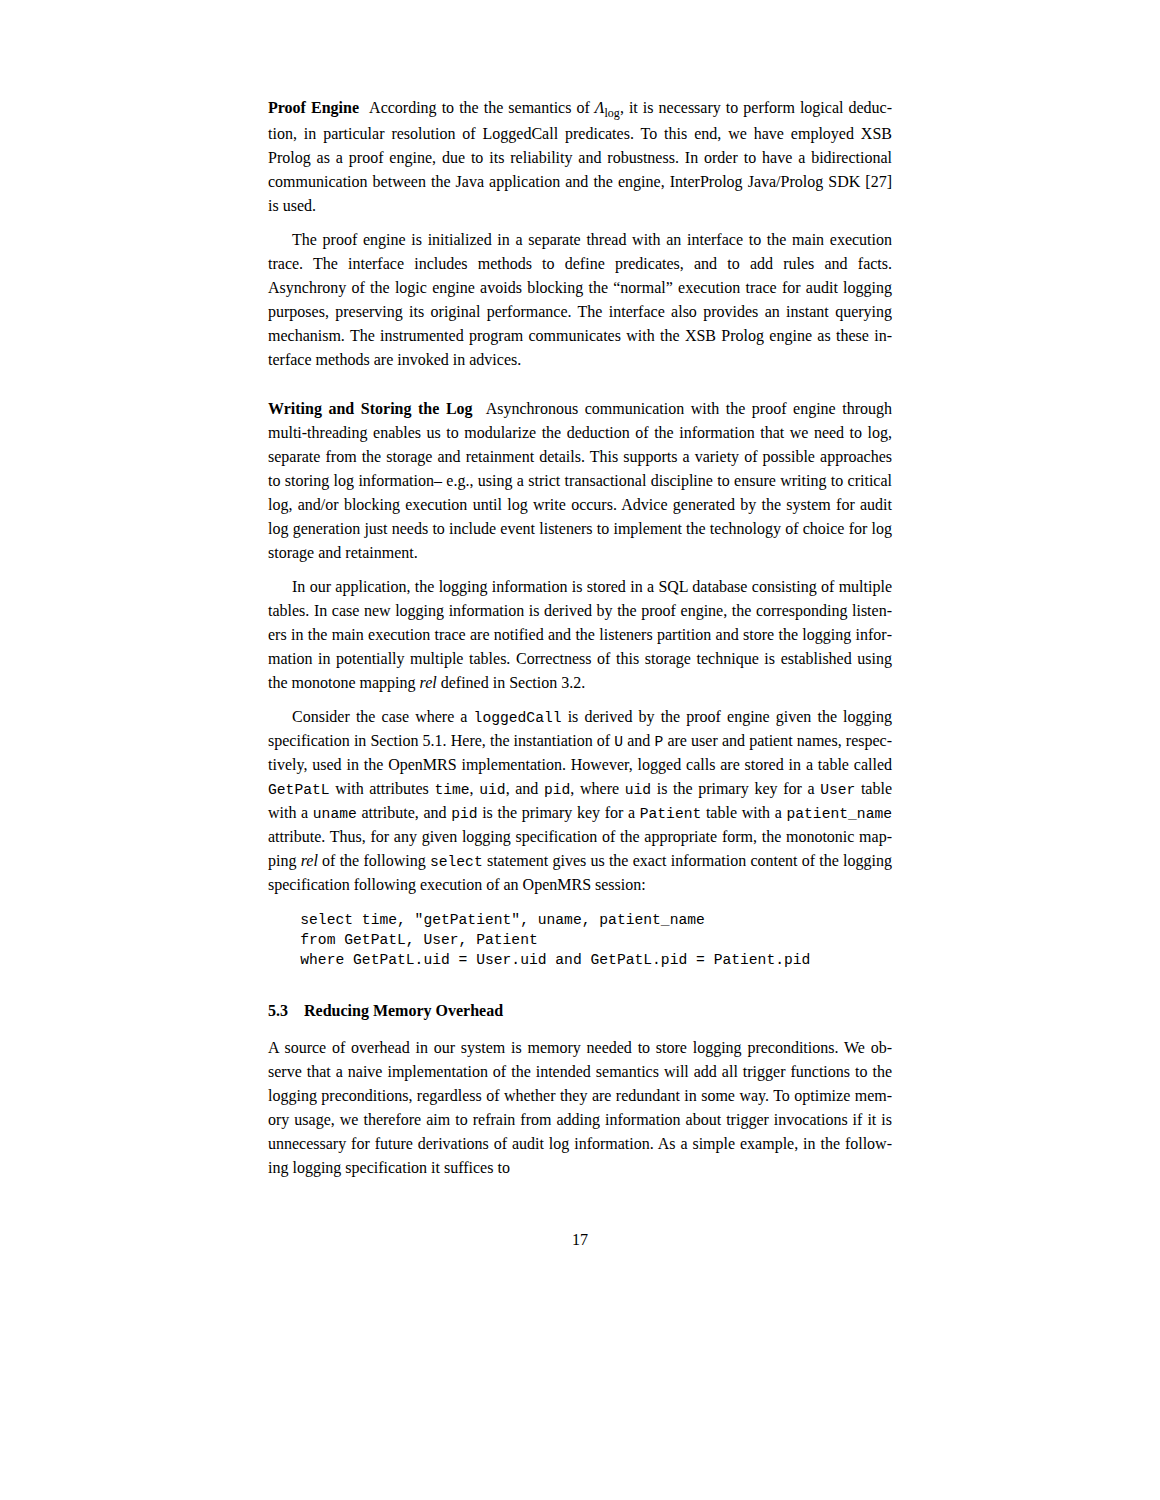Proof Engine According to the the semantics of Λlog, it is necessary to perform logical deduction, in particular resolution of LoggedCall predicates. To this end, we have employed XSB Prolog as a proof engine, due to its reliability and robustness. In order to have a bidirectional communication between the Java application and the engine, InterProlog Java/Prolog SDK [27] is used.
The proof engine is initialized in a separate thread with an interface to the main execution trace. The interface includes methods to define predicates, and to add rules and facts. Asynchrony of the logic engine avoids blocking the “normal” execution trace for audit logging purposes, preserving its original performance. The interface also provides an instant querying mechanism. The instrumented program communicates with the XSB Prolog engine as these interface methods are invoked in advices.
Writing and Storing the Log Asynchronous communication with the proof engine through multi-threading enables us to modularize the deduction of the information that we need to log, separate from the storage and retainment details. This supports a variety of possible approaches to storing log information– e.g., using a strict transactional discipline to ensure writing to critical log, and/or blocking execution until log write occurs. Advice generated by the system for audit log generation just needs to include event listeners to implement the technology of choice for log storage and retainment.
In our application, the logging information is stored in a SQL database consisting of multiple tables. In case new logging information is derived by the proof engine, the corresponding listeners in the main execution trace are notified and the listeners partition and store the logging information in potentially multiple tables. Correctness of this storage technique is established using the monotone mapping rel defined in Section 3.2.
Consider the case where a loggedCall is derived by the proof engine given the logging specification in Section 5.1. Here, the instantiation of U and P are user and patient names, respectively, used in the OpenMRS implementation. However, logged calls are stored in a table called GetPatL with attributes time, uid, and pid, where uid is the primary key for a User table with a uname attribute, and pid is the primary key for a Patient table with a patient_name attribute. Thus, for any given logging specification of the appropriate form, the monotonic mapping rel of the following select statement gives us the exact information content of the logging specification following execution of an OpenMRS session:
select time, "getPatient", uname, patient_name
from GetPatL, User, Patient
where GetPatL.uid = User.uid and GetPatL.pid = Patient.pid
5.3 Reducing Memory Overhead
A source of overhead in our system is memory needed to store logging preconditions. We observe that a naive implementation of the intended semantics will add all trigger functions to the logging preconditions, regardless of whether they are redundant in some way. To optimize memory usage, we therefore aim to refrain from adding information about trigger invocations if it is unnecessary for future derivations of audit log information. As a simple example, in the following logging specification it suffices to
17